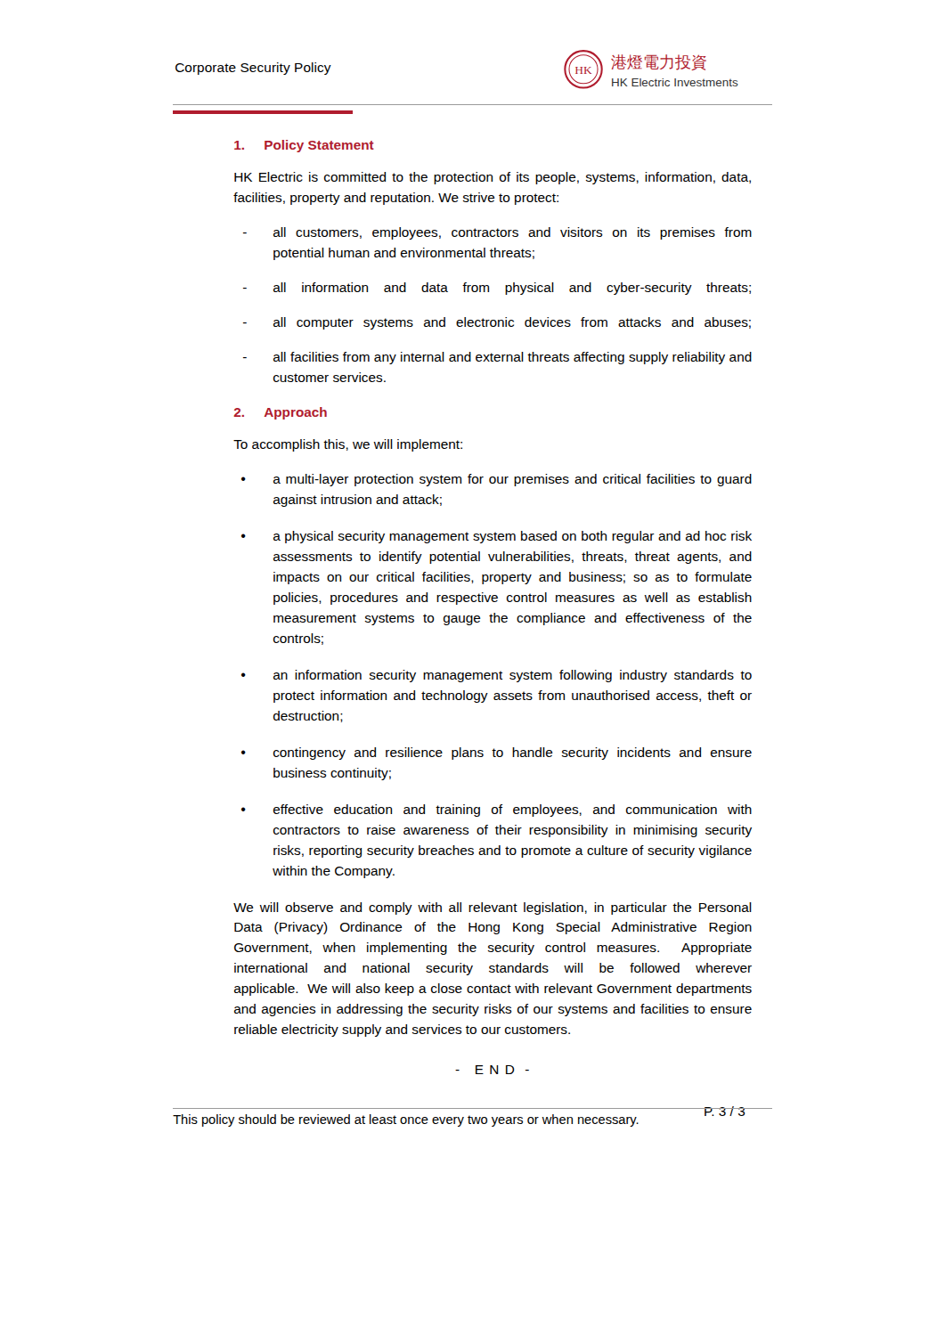Corporate Security Policy
1. Policy Statement
HK Electric is committed to the protection of its people, systems, information, data, facilities, property and reputation. We strive to protect:
all customers, employees, contractors and visitors on its premises from potential human and environmental threats;
all information and data from physical and cyber-security threats;
all computer systems and electronic devices from attacks and abuses;
all facilities from any internal and external threats affecting supply reliability and customer services.
2. Approach
To accomplish this, we will implement:
a multi-layer protection system for our premises and critical facilities to guard against intrusion and attack;
a physical security management system based on both regular and ad hoc risk assessments to identify potential vulnerabilities, threats, threat agents, and impacts on our critical facilities, property and business; so as to formulate policies, procedures and respective control measures as well as establish measurement systems to gauge the compliance and effectiveness of the controls;
an information security management system following industry standards to protect information and technology assets from unauthorised access, theft or destruction;
contingency and resilience plans to handle security incidents and ensure business continuity;
effective education and training of employees, and communication with contractors to raise awareness of their responsibility in minimising security risks, reporting security breaches and to promote a culture of security vigilance within the Company.
We will observe and comply with all relevant legislation, in particular the Personal Data (Privacy) Ordinance of the Hong Kong Special Administrative Region Government, when implementing the security control measures. Appropriate international and national security standards will be followed wherever applicable. We will also keep a close contact with relevant Government departments and agencies in addressing the security risks of our systems and facilities to ensure reliable electricity supply and services to our customers.
- E N D -
P. 3 / 3
This policy should be reviewed at least once every two years or when necessary.